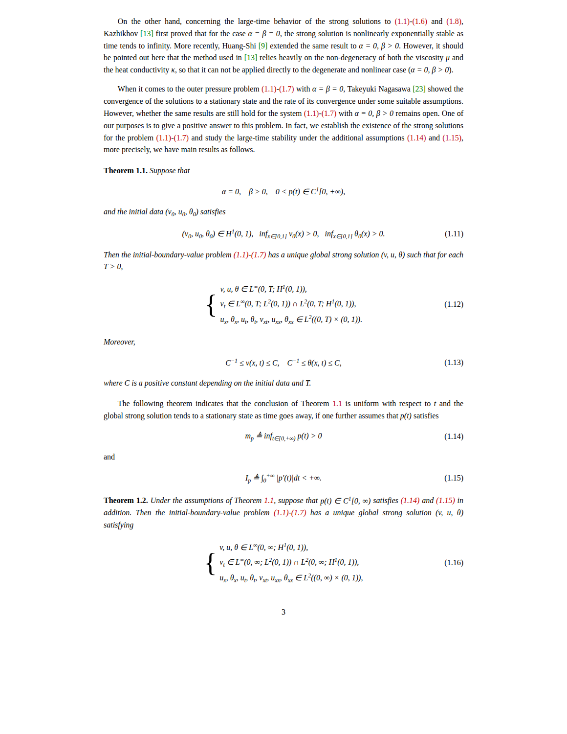On the other hand, concerning the large-time behavior of the strong solutions to (1.1)-(1.6) and (1.8), Kazhikhov [13] first proved that for the case α = β = 0, the strong solution is nonlinearly exponentially stable as time tends to infinity. More recently, Huang-Shi [9] extended the same result to α = 0, β > 0. However, it should be pointed out here that the method used in [13] relies heavily on the non-degeneracy of both the viscosity μ and the heat conductivity κ, so that it can not be applied directly to the degenerate and nonlinear case (α = 0, β > 0).
When it comes to the outer pressure problem (1.1)-(1.7) with α = β = 0, Takeyuki Nagasawa [23] showed the convergence of the solutions to a stationary state and the rate of its convergence under some suitable assumptions. However, whether the same results are still hold for the system (1.1)-(1.7) with α = 0, β > 0 remains open. One of our purposes is to give a positive answer to this problem. In fact, we establish the existence of the strong solutions for the problem (1.1)-(1.7) and study the large-time stability under the additional assumptions (1.14) and (1.15), more precisely, we have main results as follows.
Theorem 1.1. Suppose that
α = 0, β > 0, 0 < p(t) ∈ C1[0, +∞),
and the initial data (v0, u0, θ0) satisfies
(v0, u0, θ0) ∈ H1(0, 1), infx∈[0,1] v0(x) > 0, infx∈[0,1] θ0(x) > 0.
(1.11)
Then the initial-boundary-value problem (1.1)-(1.7) has a unique global strong solution (v, u, θ) such that for each T > 0,
{
v, u, θ ∈ L∞(0, T; H1(0, 1)),
vt ∈ L∞(0, T; L2(0, 1)) ∩ L2(0, T; H1(0, 1)),
ux, θx, ut, θt, vxt, uxx, θxx ∈ L2((0, T) × (0, 1)).
(1.12)
Moreover,
C−1 ≤ v(x, t) ≤ C, C−1 ≤ θ(x, t) ≤ C,
(1.13)
where C is a positive constant depending on the initial data and T.
The following theorem indicates that the conclusion of Theorem 1.1 is uniform with respect to t and the global strong solution tends to a stationary state as time goes away, if one further assumes that p(t) satisfies
mp ≜ inft∈[0,+∞) p(t) > 0
(1.14)
and
Ip ≜ ∫0+∞ |p′(t)|dt < +∞.
(1.15)
Theorem 1.2. Under the assumptions of Theorem 1.1, suppose that p(t) ∈ C1[0, ∞) satisfies (1.14) and (1.15) in addition. Then the initial-boundary-value problem (1.1)-(1.7) has a unique global strong solution (v, u, θ) satisfying
{
v, u, θ ∈ L∞(0, ∞; H1(0, 1)),
vt ∈ L∞(0, ∞; L2(0, 1)) ∩ L2(0, ∞; H1(0, 1)),
ux, θx, ut, θt, vxt, uxx, θxx ∈ L2((0, ∞) × (0, 1)),
(1.16)
3